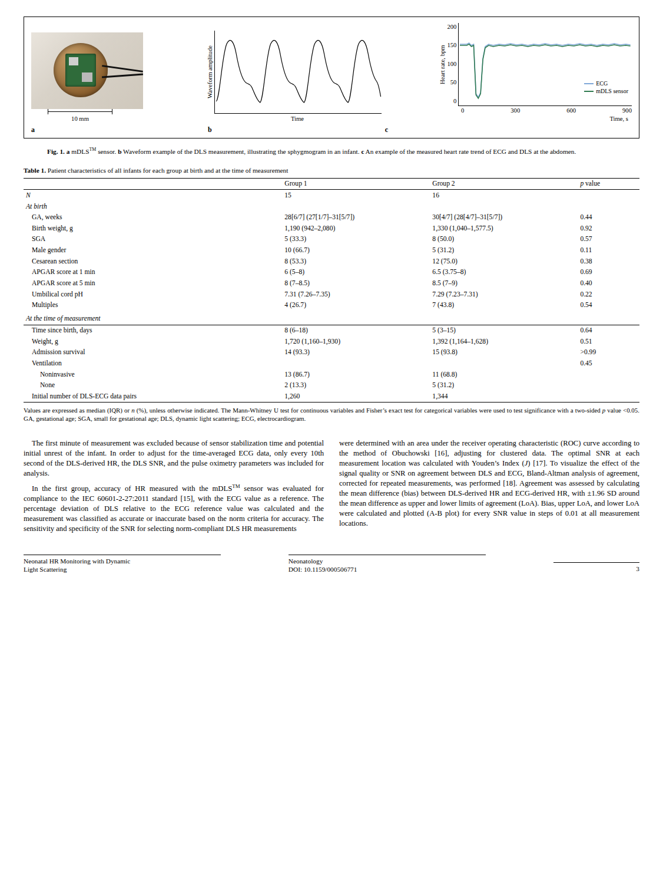10 mm
Waveform amplitude
Time
Heart rate, bpm
200 150 100 50 0
ECG
mDLS sensor
0300600900
Time, s
a b c
Fig. 1. a mDLSTM sensor. b Waveform example of the DLS measurement, illustrating the sphygmogram in an infant. c An example of the measured heart rate trend of ECG and DLS at the abdomen.
Table 1. Patient characteristics of all infants for each group at birth and at the time of measurement
| | Group 1 | Group 2 | p value |
| --- | --- | --- | --- |
| N | 15 | 16 | |
| At birth | | | |
| GA, weeks | 28[6/7] (27[1/7]–31[5/7]) | 30[4/7] (28[4/7]–31[5/7]) | 0.44 |
| Birth weight, g | 1,190 (942–2,080) | 1,330 (1,040–1,577.5) | 0.92 |
| SGA | 5 (33.3) | 8 (50.0) | 0.57 |
| Male gender | 10 (66.7) | 5 (31.2) | 0.11 |
| Cesarean section | 8 (53.3) | 12 (75.0) | 0.38 |
| APGAR score at 1 min | 6 (5–8) | 6.5 (3.75–8) | 0.69 |
| APGAR score at 5 min | 8 (7–8.5) | 8.5 (7–9) | 0.40 |
| Umbilical cord pH | 7.31 (7.26–7.35) | 7.29 (7.23–7.31) | 0.22 |
| Multiples | 4 (26.7) | 7 (43.8) | 0.54 |
| At the time of measurement | | | |
| Time since birth, days | 8 (6–18) | 5 (3–15) | 0.64 |
| Weight, g | 1,720 (1,160–1,930) | 1,392 (1,164–1,628) | 0.51 |
| Admission survival | 14 (93.3) | 15 (93.8) | >0.99 |
| Ventilation | | | 0.45 |
| Noninvasive | 13 (86.7) | 11 (68.8) | |
| None | 2 (13.3) | 5 (31.2) | |
| Initial number of DLS-ECG data pairs | 1,260 | 1,344 | |
Values are expressed as median (IQR) or n (%), unless otherwise indicated. The Mann-Whitney U test for continuous variables and Fisher’s exact test for categorical variables were used to test significance with a two-sided p value <0.05. GA, gestational age; SGA, small for gestational age; DLS, dynamic light scattering; ECG, electrocardiogram.
The first minute of measurement was excluded because of sensor stabilization time and potential initial unrest of the infant. In order to adjust for the time-averaged ECG data, only every 10th second of the DLS-derived HR, the DLS SNR, and the pulse oximetry parameters was included for analysis.
In the first group, accuracy of HR measured with the mDLSTM sensor was evaluated for compliance to the IEC 60601-2-27:2011 standard [15], with the ECG value as a reference. The percentage deviation of DLS relative to the ECG reference value was calculated and the measurement was classified as accurate or inaccurate based on the norm criteria for accuracy. The sensitivity and specificity of the SNR for selecting norm-compliant DLS HR measurements
were determined with an area under the receiver operating characteristic (ROC) curve according to the method of Obuchowski [16], adjusting for clustered data. The optimal SNR at each measurement location was calculated with Youden’s Index (J) [17]. To visualize the effect of the signal quality or SNR on agreement between DLS and ECG, Bland-Altman analysis of agreement, corrected for repeated measurements, was performed [18]. Agreement was assessed by calculating the mean difference (bias) between DLS-derived HR and ECG-derived HR, with ±1.96 SD around the mean difference as upper and lower limits of agreement (LoA). Bias, upper LoA, and lower LoA were calculated and plotted (A-B plot) for every SNR value in steps of 0.01 at all measurement locations.
Neonatal HR Monitoring with Dynamic
Light Scattering
Neonatology
DOI: 10.1159/000506771
3